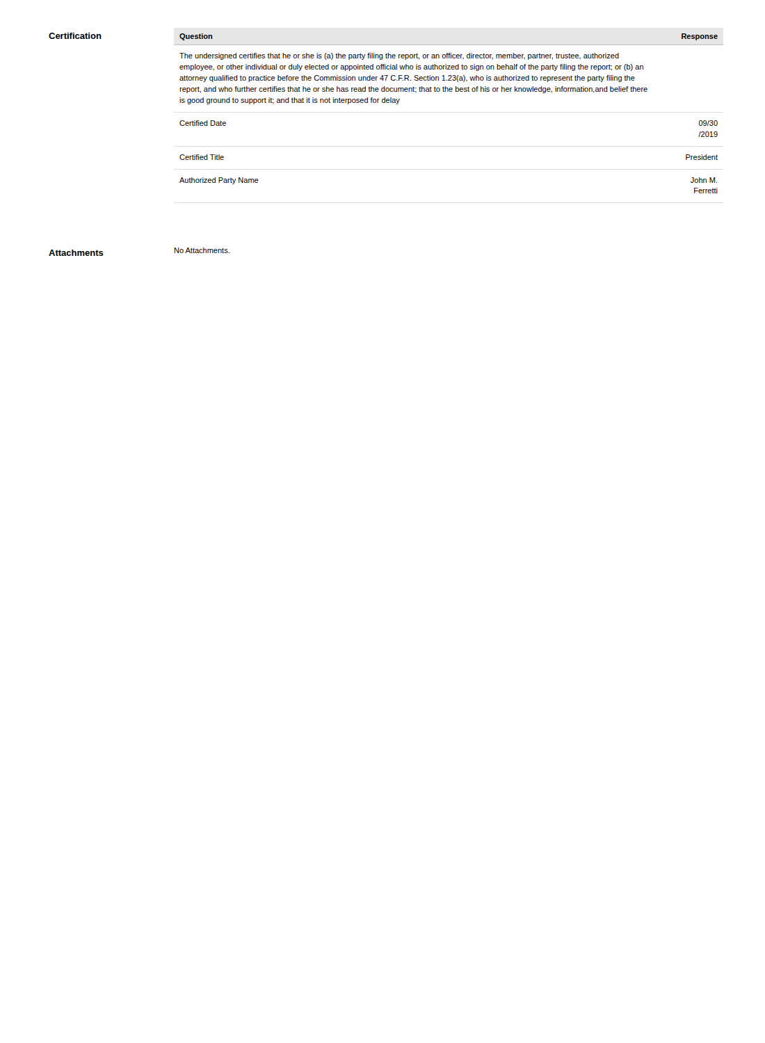Certification
| Question | Response |
| --- | --- |
| The undersigned certifies that he or she is (a) the party filing the report, or an officer, director, member, partner, trustee, authorized employee, or other individual or duly elected or appointed official who is authorized to sign on behalf of the party filing the report; or (b) an attorney qualified to practice before the Commission under 47 C.F.R. Section 1.23(a), who is authorized to represent the party filing the report, and who further certifies that he or she has read the document; that to the best of his or her knowledge, information,and belief there is good ground to support it; and that it is not interposed for delay | |
| Certified Date | 09/30 /2019 |
| Certified Title | President |
| Authorized Party Name | John M. Ferretti |
Attachments
No Attachments.